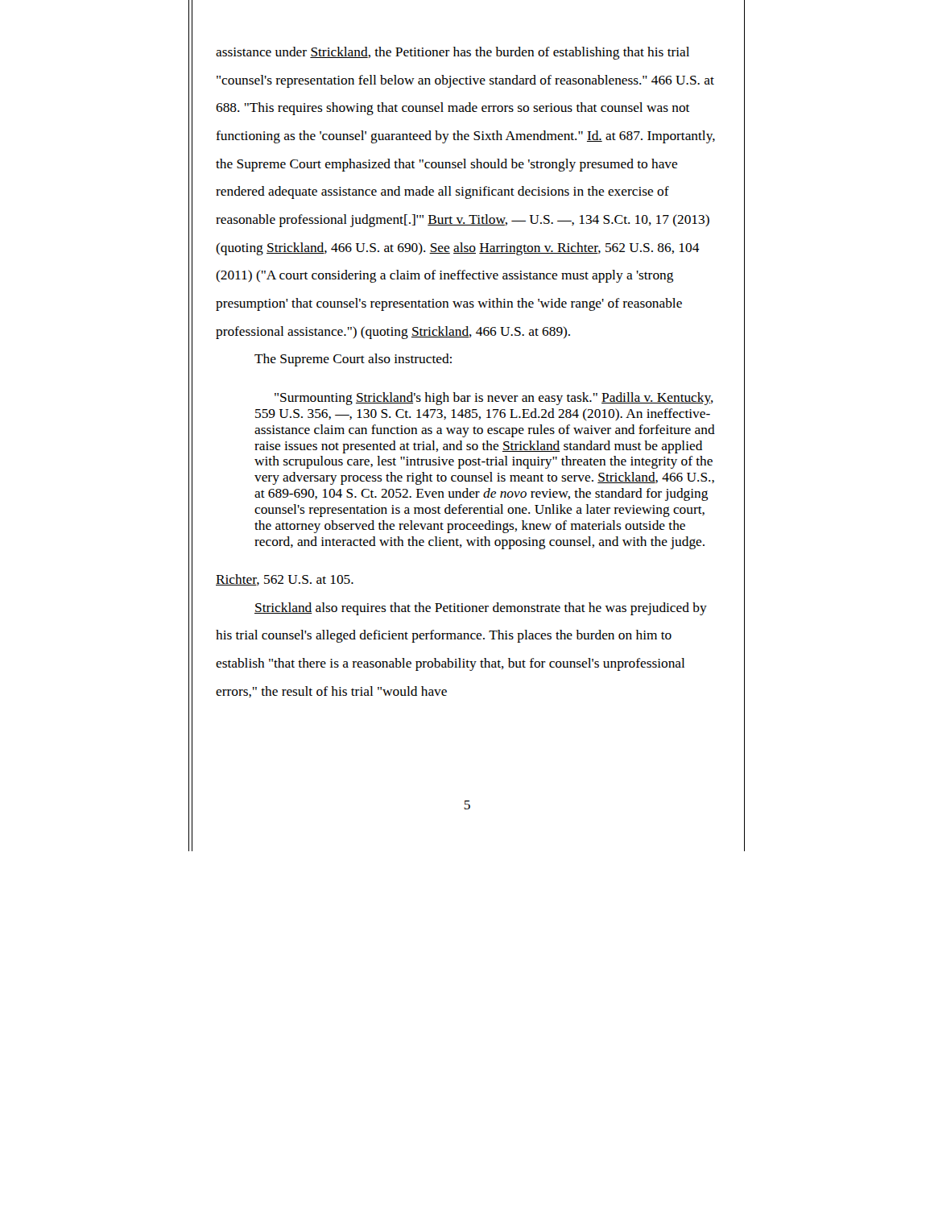assistance under Strickland, the Petitioner has the burden of establishing that his trial "counsel's representation fell below an objective standard of reasonableness." 466 U.S. at 688. "This requires showing that counsel made errors so serious that counsel was not functioning as the 'counsel' guaranteed by the Sixth Amendment." Id. at 687. Importantly, the Supreme Court emphasized that "counsel should be 'strongly presumed to have rendered adequate assistance and made all significant decisions in the exercise of reasonable professional judgment[.]'" Burt v. Titlow, — U.S. —, 134 S.Ct. 10, 17 (2013) (quoting Strickland, 466 U.S. at 690). See also Harrington v. Richter, 562 U.S. 86, 104 (2011) ("A court considering a claim of ineffective assistance must apply a 'strong presumption' that counsel's representation was within the 'wide range' of reasonable professional assistance.") (quoting Strickland, 466 U.S. at 689).
The Supreme Court also instructed:
"Surmounting Strickland's high bar is never an easy task." Padilla v. Kentucky, 559 U.S. 356, —, 130 S. Ct. 1473, 1485, 176 L.Ed.2d 284 (2010). An ineffective-assistance claim can function as a way to escape rules of waiver and forfeiture and raise issues not presented at trial, and so the Strickland standard must be applied with scrupulous care, lest "intrusive post-trial inquiry" threaten the integrity of the very adversary process the right to counsel is meant to serve. Strickland, 466 U.S., at 689-690, 104 S. Ct. 2052. Even under de novo review, the standard for judging counsel's representation is a most deferential one. Unlike a later reviewing court, the attorney observed the relevant proceedings, knew of materials outside the record, and interacted with the client, with opposing counsel, and with the judge.
Richter, 562 U.S. at 105.
Strickland also requires that the Petitioner demonstrate that he was prejudiced by his trial counsel's alleged deficient performance. This places the burden on him to establish "that there is a reasonable probability that, but for counsel's unprofessional errors," the result of his trial "would have
5